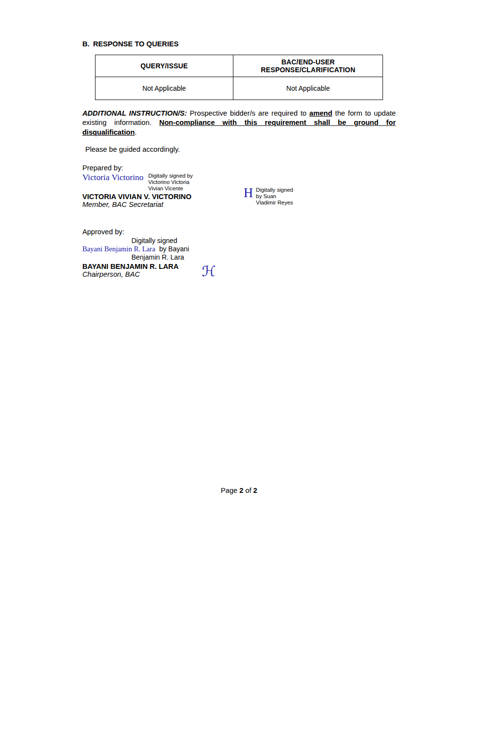B. RESPONSE TO QUERIES
| QUERY/ISSUE | BAC/END-USER RESPONSE/CLARIFICATION |
| --- | --- |
| Not Applicable | Not Applicable |
ADDITIONAL INSTRUCTION/S: Prospective bidder/s are required to amend the form to update existing information. Non-compliance with this requirement shall be ground for disqualification.
Please be guided accordingly.
Prepared by:
Victoria Victorino
Digitally signed by
Victorino Victoria
Vivian Vicente
H
Digitally signed
by Suan
Vladimir Reyes
VICTORIA VIVIAN V. VICTORINO
Member, BAC Secretariat
Approved by:
Digitally signed
Bayani Benjamin R. Lara
by Bayani
Benjamin R. Lara
BAYANI BENJAMIN R. LARA
Chairperson, BAC
ℋ
Page 2 of 2